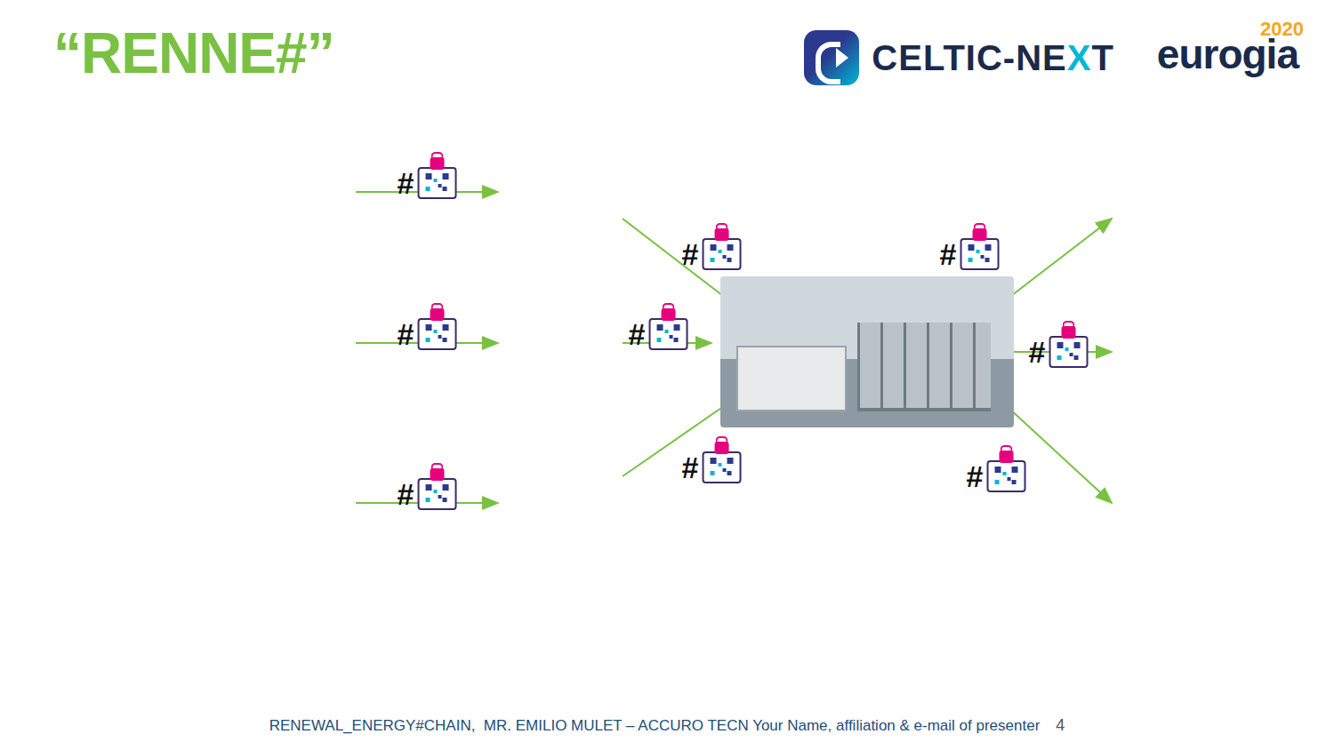“RENNE#”
CELTIC-NEXT
eurogia2020
#
#
#
#
#
#
#
#
#
RENEWAL_ENERGY#CHAIN, MR. EMILIO MULET – ACCURO TECN Your Name, affiliation & e-mail of presenter 4